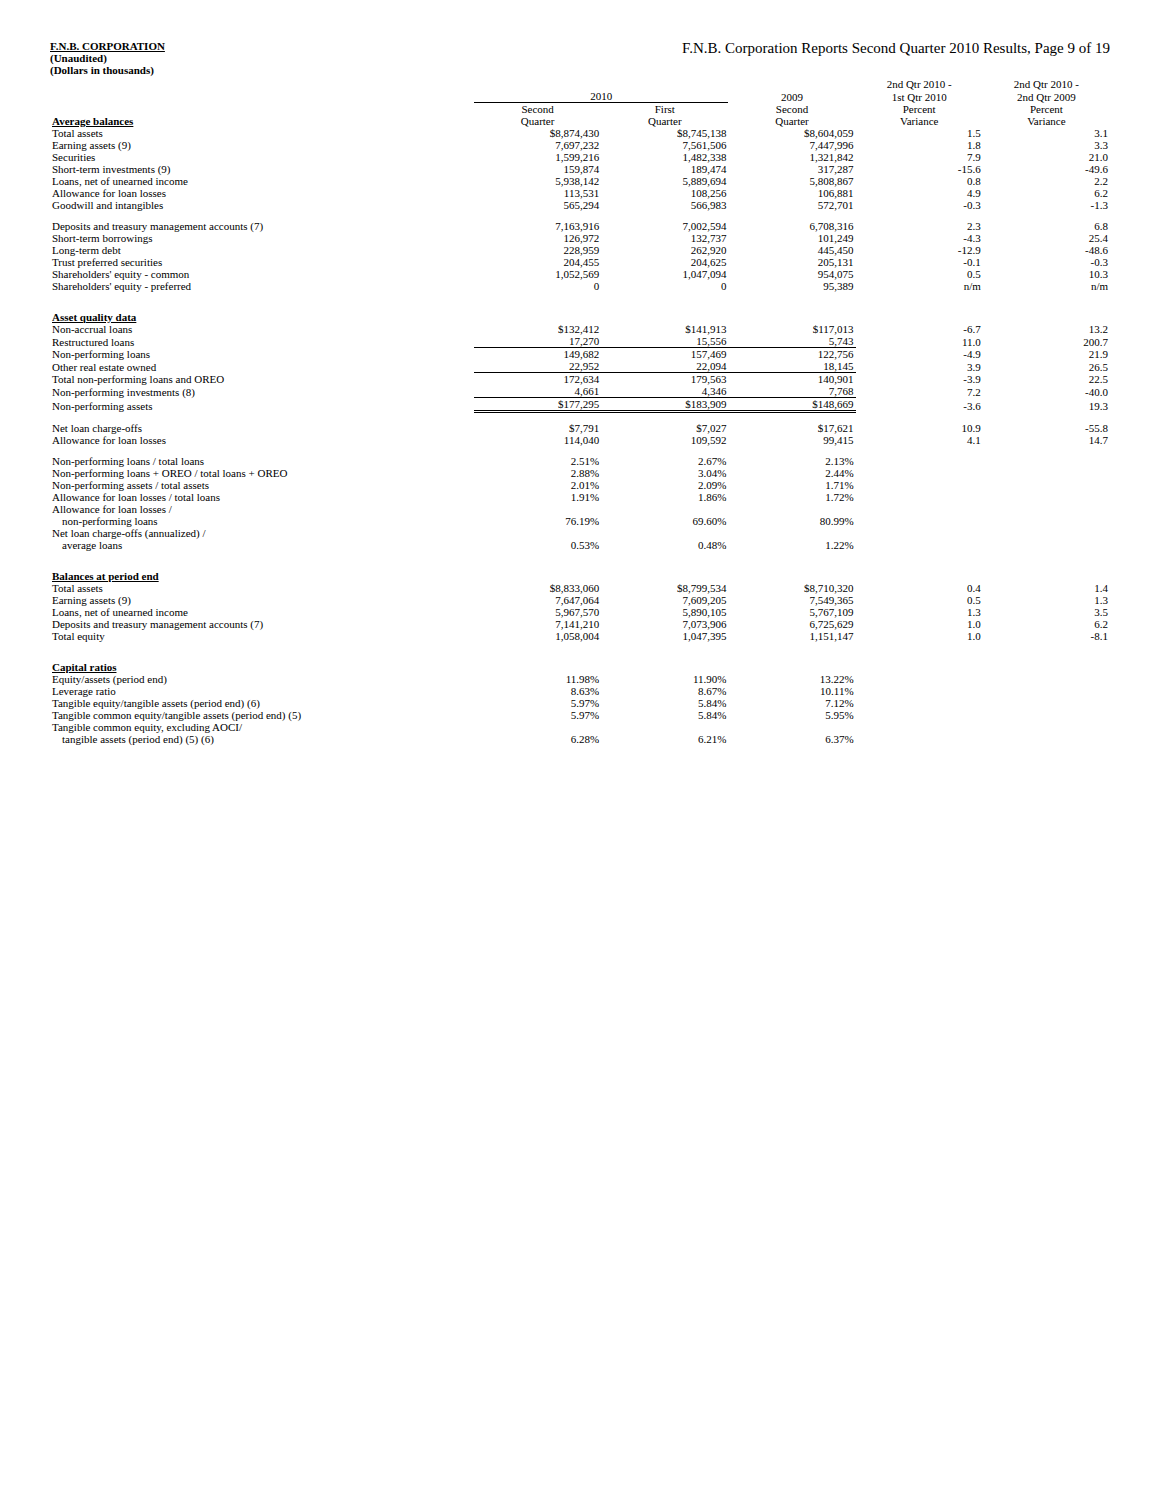F.N.B. CORPORATION
(Unaudited)
(Dollars in thousands)
F.N.B. Corporation Reports Second Quarter 2010 Results, Page 9 of 19
| | | | | 2nd Qtr 2010 - | 2nd Qtr 2010 - |
| | 2010 | 2009 | 1st Qtr 2010 | 2nd Qtr 2009 |
| | Second | First | Second | Percent | Percent |
| Average balances | Quarter | Quarter | Quarter | Variance | Variance |
| Total assets | $8,874,430 | $8,745,138 | $8,604,059 | 1.5 | 3.1 |
| Earning assets (9) | 7,697,232 | 7,561,506 | 7,447,996 | 1.8 | 3.3 |
| Securities | 1,599,216 | 1,482,338 | 1,321,842 | 7.9 | 21.0 |
| Short-term investments (9) | 159,874 | 189,474 | 317,287 | -15.6 | -49.6 |
| Loans, net of unearned income | 5,938,142 | 5,889,694 | 5,808,867 | 0.8 | 2.2 |
| Allowance for loan losses | 113,531 | 108,256 | 106,881 | 4.9 | 6.2 |
| Goodwill and intangibles | 565,294 | 566,983 | 572,701 | -0.3 | -1.3 |
| Deposits and treasury management accounts (7) | 7,163,916 | 7,002,594 | 6,708,316 | 2.3 | 6.8 |
| Short-term borrowings | 126,972 | 132,737 | 101,249 | -4.3 | 25.4 |
| Long-term debt | 228,959 | 262,920 | 445,450 | -12.9 | -48.6 |
| Trust preferred securities | 204,455 | 204,625 | 205,131 | -0.1 | -0.3 |
| Shareholders' equity - common | 1,052,569 | 1,047,094 | 954,075 | 0.5 | 10.3 |
| Shareholders' equity - preferred | 0 | 0 | 95,389 | n/m | n/m |
| Asset quality data | |
| Non-accrual loans | $132,412 | $141,913 | $117,013 | -6.7 | 13.2 |
| Restructured loans | 17,270 | 15,556 | 5,743 | 11.0 | 200.7 |
| Non-performing loans | 149,682 | 157,469 | 122,756 | -4.9 | 21.9 |
| Other real estate owned | 22,952 | 22,094 | 18,145 | 3.9 | 26.5 |
| Total non-performing loans and OREO | 172,634 | 179,563 | 140,901 | -3.9 | 22.5 |
| Non-performing investments (8) | 4,661 | 4,346 | 7,768 | 7.2 | -40.0 |
| Non-performing assets | $177,295 | $183,909 | $148,669 | -3.6 | 19.3 |
| Net loan charge-offs | $7,791 | $7,027 | $17,621 | 10.9 | -55.8 |
| Allowance for loan losses | 114,040 | 109,592 | 99,415 | 4.1 | 14.7 |
| Non-performing loans / total loans | 2.51% | 2.67% | 2.13% | | |
| Non-performing loans + OREO / total loans + OREO | 2.88% | 3.04% | 2.44% | | |
| Non-performing assets / total assets | 2.01% | 2.09% | 1.71% | | |
| Allowance for loan losses / total loans | 1.91% | 1.86% | 1.72% | | |
| Allowance for loan losses / | | | | | |
| non-performing loans | 76.19% | 69.60% | 80.99% | | |
| Net loan charge-offs (annualized) / | | | | | |
| average loans | 0.53% | 0.48% | 1.22% | | |
| Balances at period end | |
| Total assets | $8,833,060 | $8,799,534 | $8,710,320 | 0.4 | 1.4 |
| Earning assets (9) | 7,647,064 | 7,609,205 | 7,549,365 | 0.5 | 1.3 |
| Loans, net of unearned income | 5,967,570 | 5,890,105 | 5,767,109 | 1.3 | 3.5 |
| Deposits and treasury management accounts (7) | 7,141,210 | 7,073,906 | 6,725,629 | 1.0 | 6.2 |
| Total equity | 1,058,004 | 1,047,395 | 1,151,147 | 1.0 | -8.1 |
| Capital ratios | |
| Equity/assets (period end) | 11.98% | 11.90% | 13.22% | | |
| Leverage ratio | 8.63% | 8.67% | 10.11% | | |
| Tangible equity/tangible assets (period end) (6) | 5.97% | 5.84% | 7.12% | | |
| Tangible common equity/tangible assets (period end) (5) | 5.97% | 5.84% | 5.95% | | |
| Tangible common equity, excluding AOCI/ | | | | | |
| tangible assets (period end) (5) (6) | 6.28% | 6.21% | 6.37% | | |